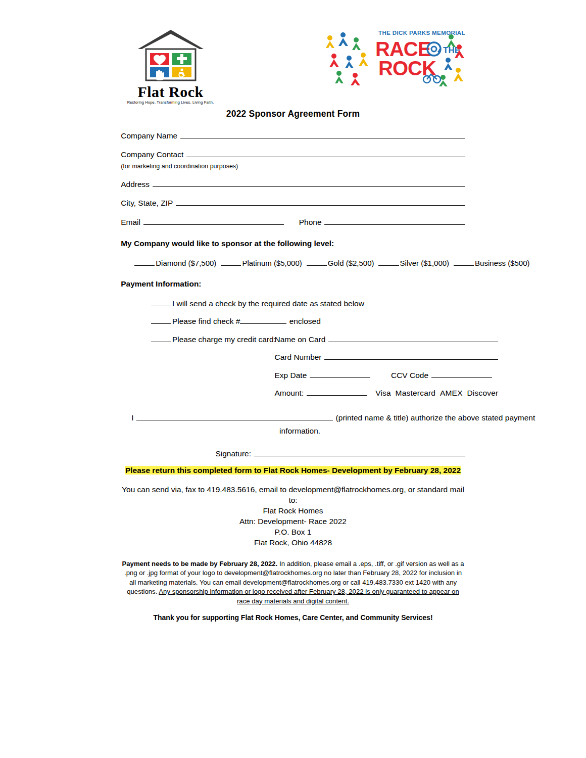Flat Rock
Restoring Hope. Transforming Lives. Living Faith.
THE DICK PARKS MEMORIAL RACE THE ROCK
2022 Sponsor Agreement Form
Company Name
Company Contact
(for marketing and coordination purposes)
Address
City, State, ZIP
Email Phone
My Company would like to sponsor at the following level:
Diamond ($7,500) Platinum ($5,000) Gold ($2,500) Silver ($1,000) Business ($500)
Payment Information:
I will send a check by the required date as stated below
Please find check # enclosed
Please charge my credit card:
Name on Card
Card Number
Exp Date CCV Code
Amount: Visa Mastercard AMEX Discover
I (printed name & title) authorize the above stated payment
information.
Signature:
Please return this completed form to Flat Rock Homes- Development by February 28, 2022
You can send via, fax to 419.483.5616, email to development@flatrockhomes.org, or standard mail to:
Flat Rock Homes
Attn: Development- Race 2022
P.O. Box 1
Flat Rock, Ohio 44828
Payment needs to be made by February 28, 2022. In addition, please email a .eps, .tiff, or .gif version as well as a .png or .jpg format of your logo to development@flatrockhomes.org no later than February 28, 2022 for inclusion in all marketing materials. You can email development@flatrockhomes.org or call 419.483.7330 ext 1420 with any questions. Any sponsorship information or logo received after February 28, 2022 is only guaranteed to appear on race day materials and digital content.
Thank you for supporting Flat Rock Homes, Care Center, and Community Services!